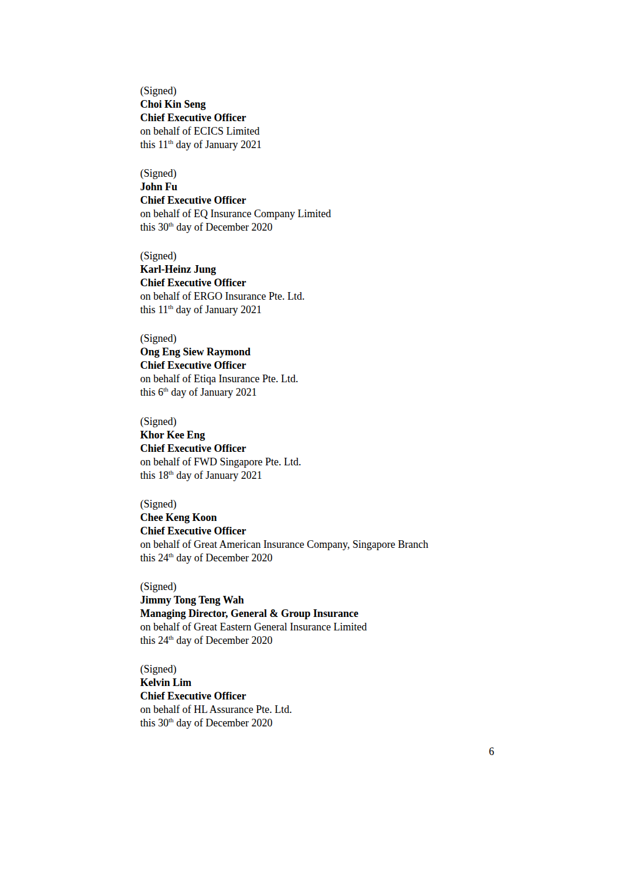(Signed)
Choi Kin Seng
Chief Executive Officer
on behalf of ECICS Limited
this 11th day of January 2021
(Signed)
John Fu
Chief Executive Officer
on behalf of EQ Insurance Company Limited
this 30th day of December 2020
(Signed)
Karl-Heinz Jung
Chief Executive Officer
on behalf of ERGO Insurance Pte. Ltd.
this 11th day of January 2021
(Signed)
Ong Eng Siew Raymond
Chief Executive Officer
on behalf of Etiqa Insurance Pte. Ltd.
this 6th day of January 2021
(Signed)
Khor Kee Eng
Chief Executive Officer
on behalf of FWD Singapore Pte. Ltd.
this 18th day of January 2021
(Signed)
Chee Keng Koon
Chief Executive Officer
on behalf of Great American Insurance Company, Singapore Branch
this 24th day of December 2020
(Signed)
Jimmy Tong Teng Wah
Managing Director, General & Group Insurance
on behalf of Great Eastern General Insurance Limited
this 24th day of December 2020
(Signed)
Kelvin Lim
Chief Executive Officer
on behalf of HL Assurance Pte. Ltd.
this 30th day of December 2020
6